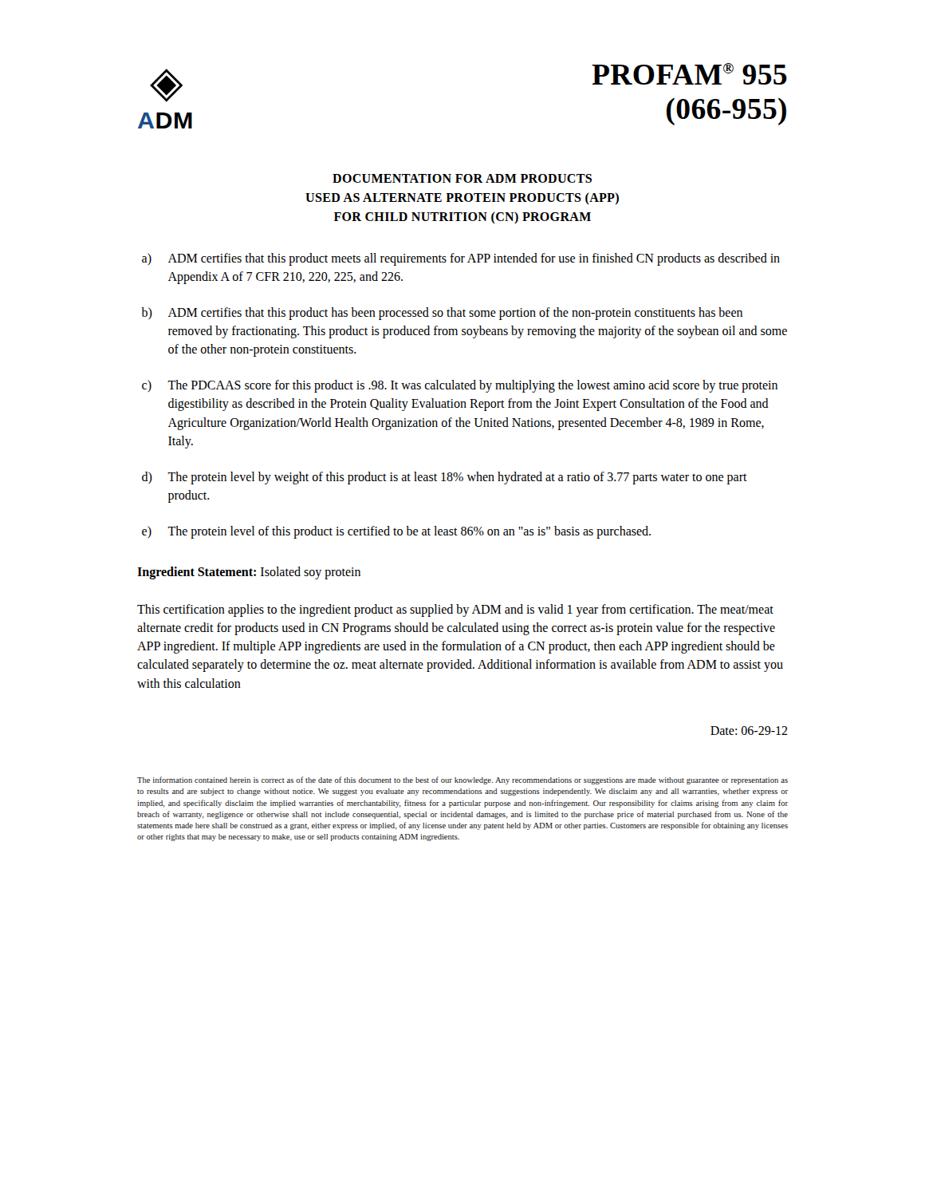◈ ADM
PROFAM® 955 (066-955)
Documentation for ADM Products
Used as Alternate Protein Products (APP)
for Child Nutrition (CN) Program
ADM certifies that this product meets all requirements for APP intended for use in finished CN products as described in Appendix A of 7 CFR 210, 220, 225, and 226.
ADM certifies that this product has been processed so that some portion of the non-protein constituents has been removed by fractionating. This product is produced from soybeans by removing the majority of the soybean oil and some of the other non-protein constituents.
The PDCAAS score for this product is .98. It was calculated by multiplying the lowest amino acid score by true protein digestibility as described in the Protein Quality Evaluation Report from the Joint Expert Consultation of the Food and Agriculture Organization/World Health Organization of the United Nations, presented December 4-8, 1989 in Rome, Italy.
The protein level by weight of this product is at least 18% when hydrated at a ratio of 3.77 parts water to one part product.
The protein level of this product is certified to be at least 86% on an "as is" basis as purchased.
Ingredient Statement: Isolated soy protein
This certification applies to the ingredient product as supplied by ADM and is valid 1 year from certification. The meat/meat alternate credit for products used in CN Programs should be calculated using the correct as-is protein value for the respective APP ingredient. If multiple APP ingredients are used in the formulation of a CN product, then each APP ingredient should be calculated separately to determine the oz. meat alternate provided. Additional information is available from ADM to assist you with this calculation
Date: 06-29-12
The information contained herein is correct as of the date of this document to the best of our knowledge. Any recommendations or suggestions are made without guarantee or representation as to results and are subject to change without notice. We suggest you evaluate any recommendations and suggestions independently. We disclaim any and all warranties, whether express or implied, and specifically disclaim the implied warranties of merchantability, fitness for a particular purpose and non-infringement. Our responsibility for claims arising from any claim for breach of warranty, negligence or otherwise shall not include consequential, special or incidental damages, and is limited to the purchase price of material purchased from us. None of the statements made here shall be construed as a grant, either express or implied, of any license under any patent held by ADM or other parties. Customers are responsible for obtaining any licenses or other rights that may be necessary to make, use or sell products containing ADM ingredients.